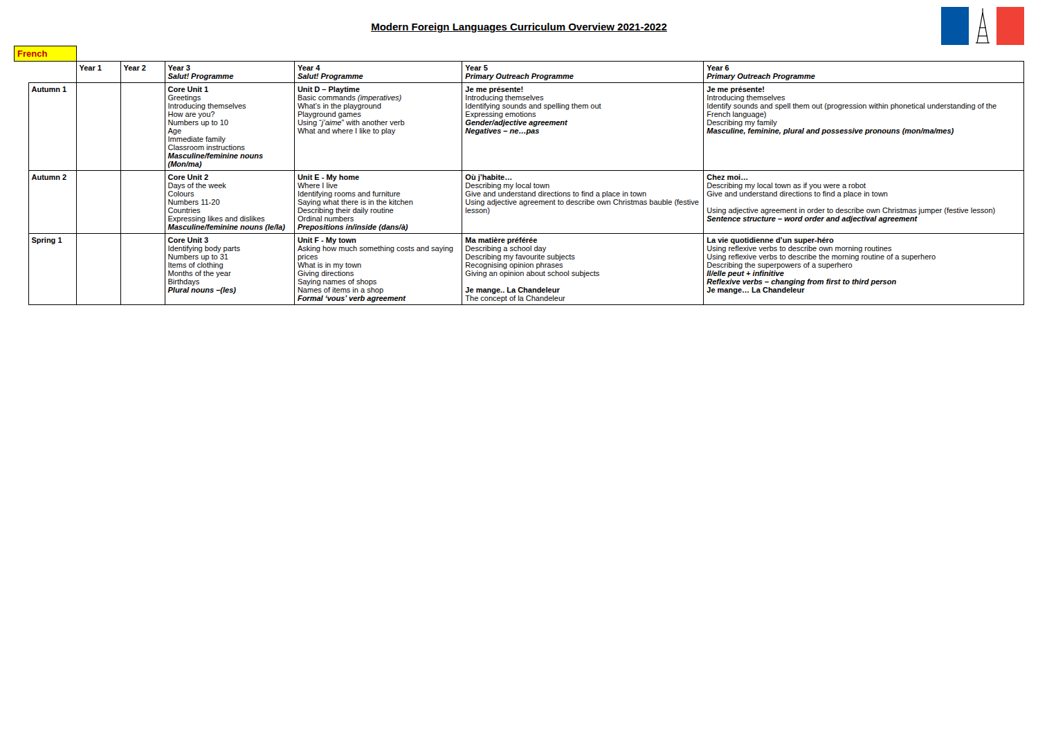Modern Foreign Languages Curriculum Overview 2021-2022
| French | |
| | | Year 1 | Year 2 | Year 3 Salut! Programme | Year 4 Salut! Programme | Year 5 Primary Outreach Programme | Year 6 Primary Outreach Programme |
| | Autumn 1 | | | Core Unit 1 Greetings Introducing themselves How are you? Numbers up to 10 Age Immediate family Classroom instructions Masculine/feminine nouns (Mon/ma) | Unit D – Playtime Basic commands (imperatives) What’s in the playground Playground games Using “ j’aime ” with another verb What and where I like to play | Je me présente! Introducing themselves Identifying sounds and spelling them out Expressing emotions Gender/adjective agreement Negatives – ne…pas | Je me présente! Introducing themselves Identify sounds and spell them out (progression within phonetical understanding of the French language) Describing my family Masculine, feminine, plural and possessive pronouns (mon/ma/mes) |
| | Autumn 2 | | | Core Unit 2 Days of the week Colours Numbers 11-20 Countries Expressing likes and dislikes Masculine/feminine nouns (le/la) | Unit E - My home Where I live Identifying rooms and furniture Saying what there is in the kitchen Describing their daily routine Ordinal numbers Prepositions in/inside (dans/à) | Où j’habite… Describing my local town Give and understand directions to find a place in town Using adjective agreement to describe own Christmas bauble (festive lesson) | Chez moi… Describing my local town as if you were a robot Give and understand directions to find a place in town Using adjective agreement in order to describe own Christmas jumper (festive lesson) Sentence structure – word order and adjectival agreement |
| | Spring 1 | | | Core Unit 3 Identifying body parts Numbers up to 31 Items of clothing Months of the year Birthdays Plural nouns –(les) | Unit F - My town Asking how much something costs and saying prices What is in my town Giving directions Saying names of shops Names of items in a shop Formal ‘vous’ verb agreement | Ma matière préférée Describing a school day Describing my favourite subjects Recognising opinion phrases Giving an opinion about school subjects Je mange.. La Chandeleur The concept of la Chandeleur | La vie quotidienne d’un super-héro Using reflexive verbs to describe own morning routines Using reflexive verbs to describe the morning routine of a superhero Describing the superpowers of a superhero Il/elle peut + infinitive Reflexive verbs – changing from first to third person Je mange… La Chandeleur |